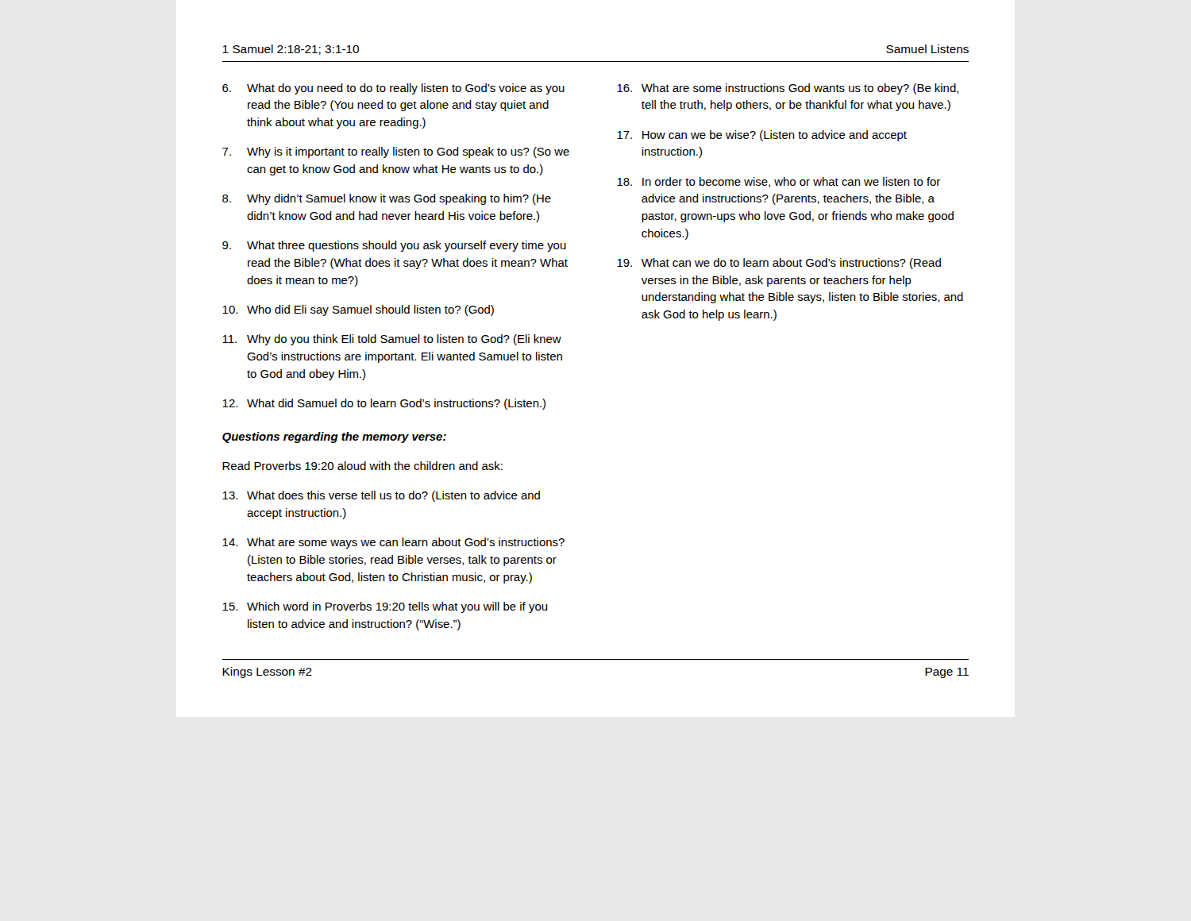1 Samuel 2:18-21; 3:1-10
Samuel Listens
6. What do you need to do to really listen to God’s voice as you read the Bible? (You need to get alone and stay quiet and think about what you are reading.)
7. Why is it important to really listen to God speak to us? (So we can get to know God and know what He wants us to do.)
8. Why didn’t Samuel know it was God speaking to him? (He didn’t know God and had never heard His voice before.)
9. What three questions should you ask yourself every time you read the Bible? (What does it say? What does it mean? What does it mean to me?)
10. Who did Eli say Samuel should listen to? (God)
11. Why do you think Eli told Samuel to listen to God? (Eli knew God’s instructions are important. Eli wanted Samuel to listen to God and obey Him.)
12. What did Samuel do to learn God’s instructions? (Listen.)
Questions regarding the memory verse:
Read Proverbs 19:20 aloud with the children and ask:
13. What does this verse tell us to do? (Listen to advice and accept instruction.)
14. What are some ways we can learn about God’s instructions? (Listen to Bible stories, read Bible verses, talk to parents or teachers about God, listen to Christian music, or pray.)
15. Which word in Proverbs 19:20 tells what you will be if you listen to advice and instruction? (“Wise.”)
16. What are some instructions God wants us to obey? (Be kind, tell the truth, help others, or be thankful for what you have.)
17. How can we be wise? (Listen to advice and accept instruction.)
18. In order to become wise, who or what can we listen to for advice and instructions? (Parents, teachers, the Bible, a pastor, grown-ups who love God, or friends who make good choices.)
19. What can we do to learn about God’s instructions? (Read verses in the Bible, ask parents or teachers for help understanding what the Bible says, listen to Bible stories, and ask God to help us learn.)
Kings Lesson #2
Page 11